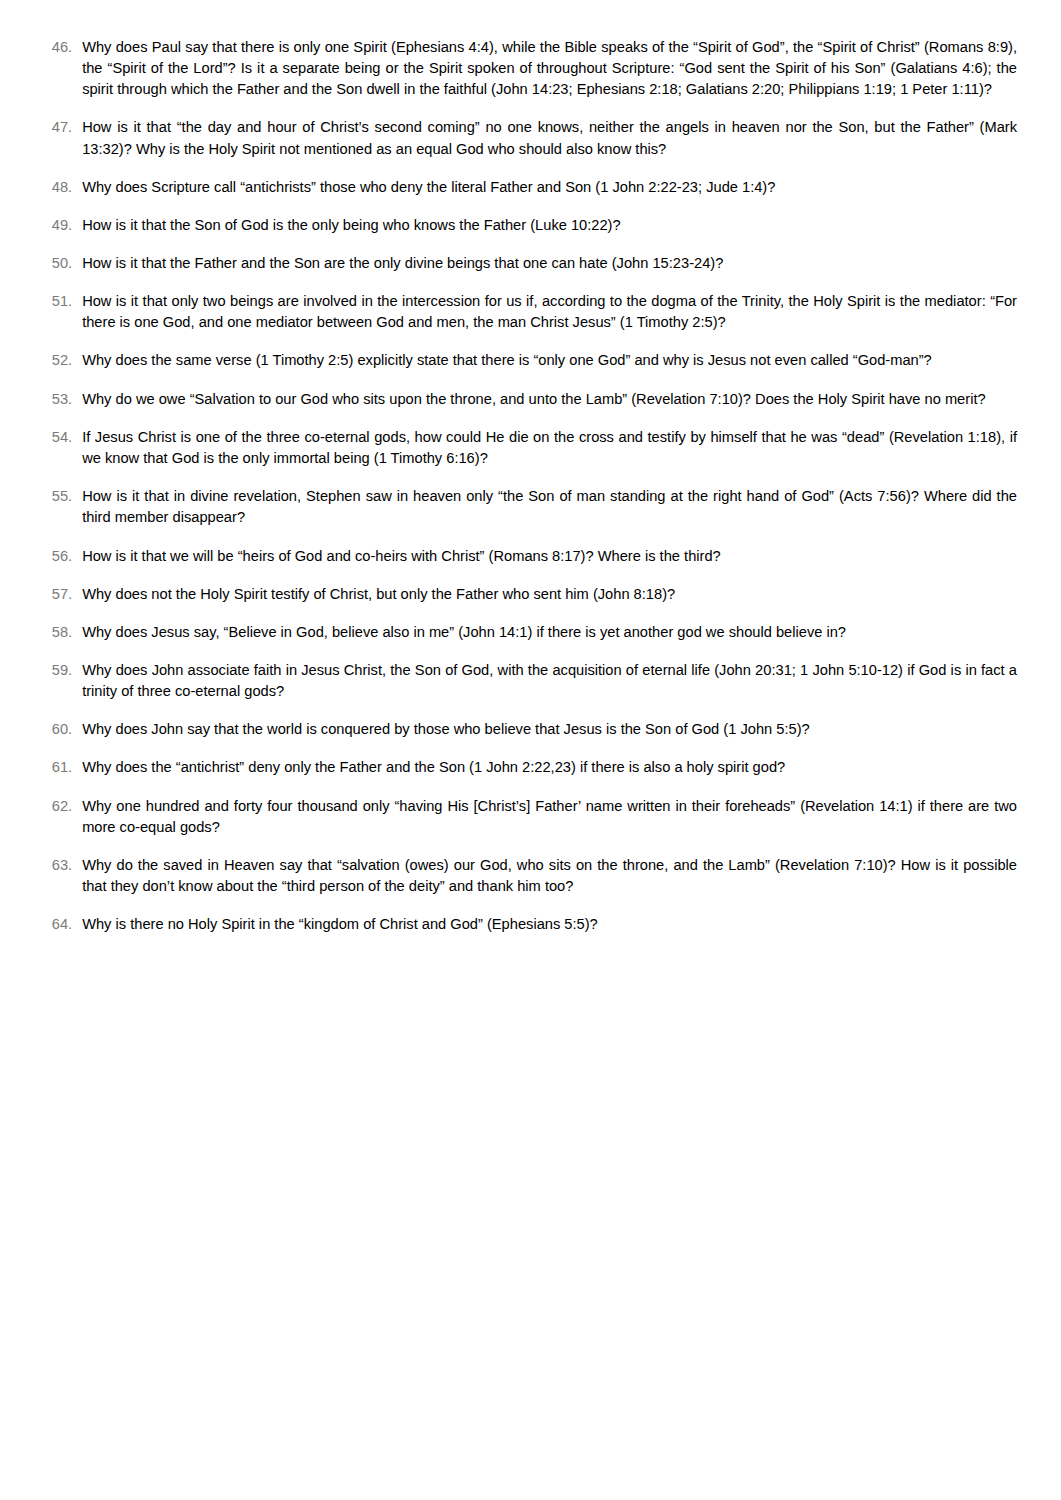Why does Paul say that there is only one Spirit (Ephesians 4:4), while the Bible speaks of the “Spirit of God”, the “Spirit of Christ” (Romans 8:9), the “Spirit of the Lord”? Is it a separate being or the Spirit spoken of throughout Scripture: “God sent the Spirit of his Son” (Galatians 4:6); the spirit through which the Father and the Son dwell in the faithful (John 14:23; Ephesians 2:18; Galatians 2:20; Philippians 1:19; 1 Peter 1:11)?
How is it that “the day and hour of Christ’s second coming” no one knows, neither the angels in heaven nor the Son, but the Father” (Mark 13:32)? Why is the Holy Spirit not mentioned as an equal God who should also know this?
Why does Scripture call “antichrists” those who deny the literal Father and Son (1 John 2:22-23; Jude 1:4)?
How is it that the Son of God is the only being who knows the Father (Luke 10:22)?
How is it that the Father and the Son are the only divine beings that one can hate (John 15:23-24)?
How is it that only two beings are involved in the intercession for us if, according to the dogma of the Trinity, the Holy Spirit is the mediator: “For there is one God, and one mediator between God and men, the man Christ Jesus” (1 Timothy 2:5)?
Why does the same verse (1 Timothy 2:5) explicitly state that there is “only one God” and why is Jesus not even called “God-man”?
Why do we owe “Salvation to our God who sits upon the throne, and unto the Lamb” (Revelation 7:10)? Does the Holy Spirit have no merit?
If Jesus Christ is one of the three co-eternal gods, how could He die on the cross and testify by himself that he was “dead” (Revelation 1:18), if we know that God is the only immortal being (1 Timothy 6:16)?
How is it that in divine revelation, Stephen saw in heaven only “the Son of man standing at the right hand of God” (Acts 7:56)? Where did the third member disappear?
How is it that we will be “heirs of God and co-heirs with Christ” (Romans 8:17)? Where is the third?
Why does not the Holy Spirit testify of Christ, but only the Father who sent him (John 8:18)?
Why does Jesus say, “Believe in God, believe also in me” (John 14:1) if there is yet another god we should believe in?
Why does John associate faith in Jesus Christ, the Son of God, with the acquisition of eternal life (John 20:31; 1 John 5:10-12) if God is in fact a trinity of three co-eternal gods?
Why does John say that the world is conquered by those who believe that Jesus is the Son of God (1 John 5:5)?
Why does the “antichrist” deny only the Father and the Son (1 John 2:22,23) if there is also a holy spirit god?
Why one hundred and forty four thousand only “having His [Christ’s] Father’ name written in their foreheads” (Revelation 14:1) if there are two more co-equal gods?
Why do the saved in Heaven say that “salvation (owes) our God, who sits on the throne, and the Lamb” (Revelation 7:10)? How is it possible that they don’t know about the “third person of the deity” and thank him too?
Why is there no Holy Spirit in the “kingdom of Christ and God” (Ephesians 5:5)?